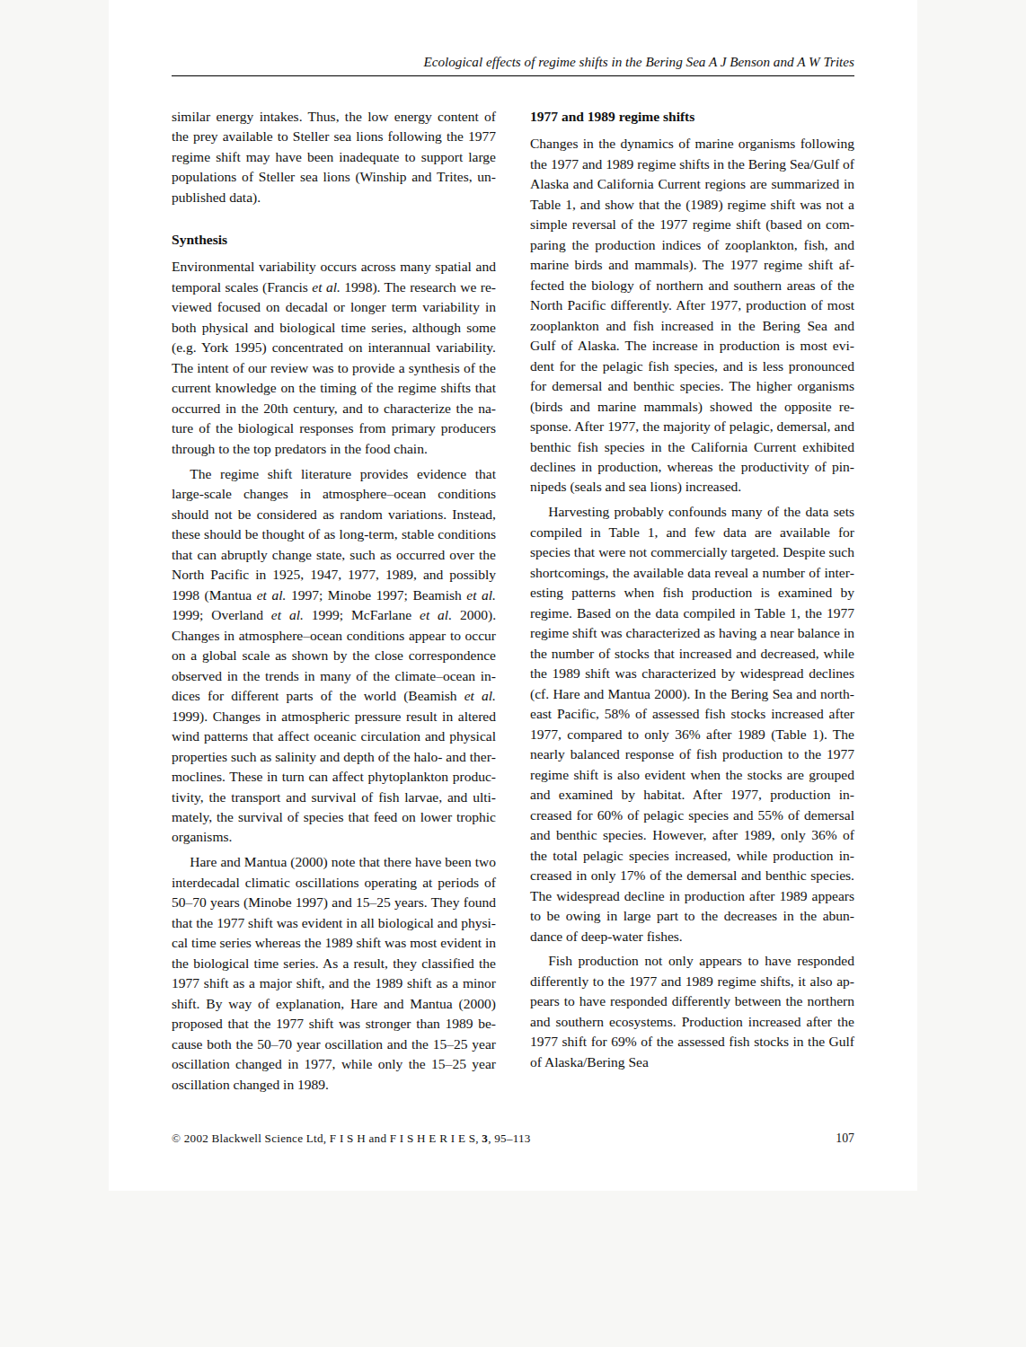Ecological effects of regime shifts in the Bering Sea A J Benson and A W Trites
similar energy intakes. Thus, the low energy content of the prey available to Steller sea lions following the 1977 regime shift may have been inadequate to support large populations of Steller sea lions (Winship and Trites, unpublished data).
Synthesis
Environmental variability occurs across many spatial and temporal scales (Francis et al. 1998). The research we reviewed focused on decadal or longer term variability in both physical and biological time series, although some (e.g. York 1995) concentrated on interannual variability. The intent of our review was to provide a synthesis of the current knowledge on the timing of the regime shifts that occurred in the 20th century, and to characterize the nature of the biological responses from primary producers through to the top predators in the food chain.
The regime shift literature provides evidence that large-scale changes in atmosphere–ocean conditions should not be considered as random variations. Instead, these should be thought of as long-term, stable conditions that can abruptly change state, such as occurred over the North Pacific in 1925, 1947, 1977, 1989, and possibly 1998 (Mantua et al. 1997; Minobe 1997; Beamish et al. 1999; Overland et al. 1999; McFarlane et al. 2000). Changes in atmosphere–ocean conditions appear to occur on a global scale as shown by the close correspondence observed in the trends in many of the climate–ocean indices for different parts of the world (Beamish et al. 1999). Changes in atmospheric pressure result in altered wind patterns that affect oceanic circulation and physical properties such as salinity and depth of the halo- and thermoclines. These in turn can affect phytoplankton productivity, the transport and survival of fish larvae, and ultimately, the survival of species that feed on lower trophic organisms.
Hare and Mantua (2000) note that there have been two interdecadal climatic oscillations operating at periods of 50–70 years (Minobe 1997) and 15–25 years. They found that the 1977 shift was evident in all biological and physical time series whereas the 1989 shift was most evident in the biological time series. As a result, they classified the 1977 shift as a major shift, and the 1989 shift as a minor shift. By way of explanation, Hare and Mantua (2000) proposed that the 1977 shift was stronger than 1989 because both the 50–70 year oscillation and the 15–25 year oscillation changed in 1977, while only the 15–25 year oscillation changed in 1989.
1977 and 1989 regime shifts
Changes in the dynamics of marine organisms following the 1977 and 1989 regime shifts in the Bering Sea/Gulf of Alaska and California Current regions are summarized in Table 1, and show that the (1989) regime shift was not a simple reversal of the 1977 regime shift (based on comparing the production indices of zooplankton, fish, and marine birds and mammals). The 1977 regime shift affected the biology of northern and southern areas of the North Pacific differently. After 1977, production of most zooplankton and fish increased in the Bering Sea and Gulf of Alaska. The increase in production is most evident for the pelagic fish species, and is less pronounced for demersal and benthic species. The higher organisms (birds and marine mammals) showed the opposite response. After 1977, the majority of pelagic, demersal, and benthic fish species in the California Current exhibited declines in production, whereas the productivity of pinnipeds (seals and sea lions) increased.
Harvesting probably confounds many of the data sets compiled in Table 1, and few data are available for species that were not commercially targeted. Despite such shortcomings, the available data reveal a number of interesting patterns when fish production is examined by regime. Based on the data compiled in Table 1, the 1977 regime shift was characterized as having a near balance in the number of stocks that increased and decreased, while the 1989 shift was characterized by widespread declines (cf. Hare and Mantua 2000). In the Bering Sea and northeast Pacific, 58% of assessed fish stocks increased after 1977, compared to only 36% after 1989 (Table 1). The nearly balanced response of fish production to the 1977 regime shift is also evident when the stocks are grouped and examined by habitat. After 1977, production increased for 60% of pelagic species and 55% of demersal and benthic species. However, after 1989, only 36% of the total pelagic species increased, while production increased in only 17% of the demersal and benthic species. The widespread decline in production after 1989 appears to be owing in large part to the decreases in the abundance of deep-water fishes.
Fish production not only appears to have responded differently to the 1977 and 1989 regime shifts, it also appears to have responded differently between the northern and southern ecosystems. Production increased after the 1977 shift for 69% of the assessed fish stocks in the Gulf of Alaska/Bering Sea
© 2002 Blackwell Science Ltd, F I S H and F I S H E R I E S, 3, 95–113
107